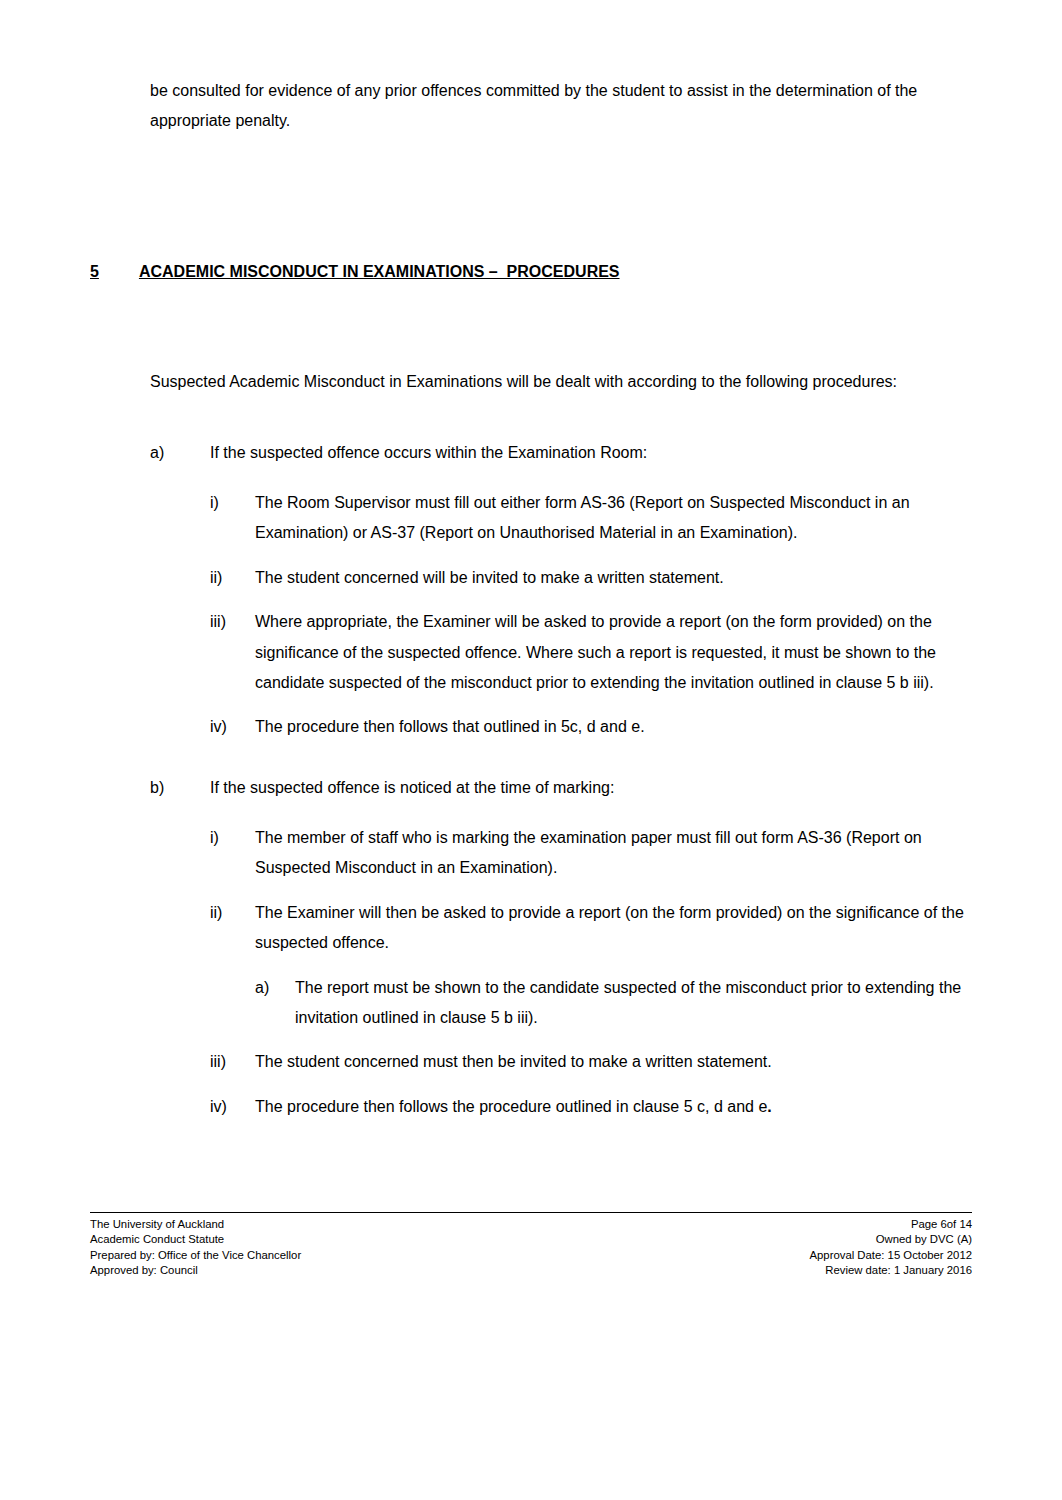be consulted for evidence of any prior offences committed by the student to assist in the determination of the appropriate penalty.
5 ACADEMIC MISCONDUCT IN EXAMINATIONS – PROCEDURES
Suspected Academic Misconduct in Examinations will be dealt with according to the following procedures:
a) If the suspected offence occurs within the Examination Room:
i) The Room Supervisor must fill out either form AS-36 (Report on Suspected Misconduct in an Examination) or AS-37 (Report on Unauthorised Material in an Examination).
ii) The student concerned will be invited to make a written statement.
iii) Where appropriate, the Examiner will be asked to provide a report (on the form provided) on the significance of the suspected offence. Where such a report is requested, it must be shown to the candidate suspected of the misconduct prior to extending the invitation outlined in clause 5 b iii).
iv) The procedure then follows that outlined in 5c, d and e.
b) If the suspected offence is noticed at the time of marking:
i) The member of staff who is marking the examination paper must fill out form AS-36 (Report on Suspected Misconduct in an Examination).
ii) The Examiner will then be asked to provide a report (on the form provided) on the significance of the suspected offence.
a) The report must be shown to the candidate suspected of the misconduct prior to extending the invitation outlined in clause 5 b iii).
iii) The student concerned must then be invited to make a written statement.
iv) The procedure then follows the procedure outlined in clause 5 c, d and e.
The University of Auckland
Academic Conduct Statute
Prepared by: Office of the Vice Chancellor
Approved by: Council
Page 6of 14
Owned by DVC (A)
Approval Date: 15 October 2012
Review date: 1 January 2016